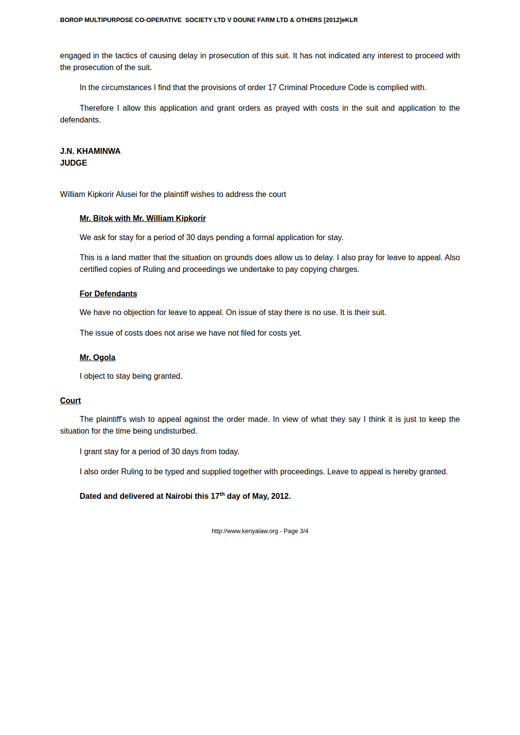BOROP MULTIPURPOSE CO-OPERATIVE SOCIETY LTD V DOUNE FARM LTD & OTHERS [2012]eKLR
engaged in the tactics of causing delay in prosecution of this suit. It has not indicated any interest to proceed with the prosecution of the suit.
In the circumstances I find that the provisions of order 17 Criminal Procedure Code is complied with.
Therefore I allow this application and grant orders as prayed with costs in the suit and application to the defendants.
J.N. KHAMINWA
JUDGE
William Kipkorir Alusei for the plaintiff wishes to address the court
Mr. Bitok with Mr. William Kipkorir
We ask for stay for a period of 30 days pending a formal application for stay.
This is a land matter that the situation on grounds does allow us to delay. I also pray for leave to appeal. Also certified copies of Ruling and proceedings we undertake to pay copying charges.
For Defendants
We have no objection for leave to appeal. On issue of stay there is no use. It is their suit.
The issue of costs does not arise we have not filed for costs yet.
Mr. Ogola
I object to stay being granted.
Court
The plaintiff's wish to appeal against the order made. In view of what they say I think it is just to keep the situation for the time being undisturbed.
I grant stay for a period of 30 days from today.
I also order Ruling to be typed and supplied together with proceedings. Leave to appeal is hereby granted.
Dated and delivered at Nairobi this 17th day of May, 2012.
http://www.kenyalaw.org - Page 3/4